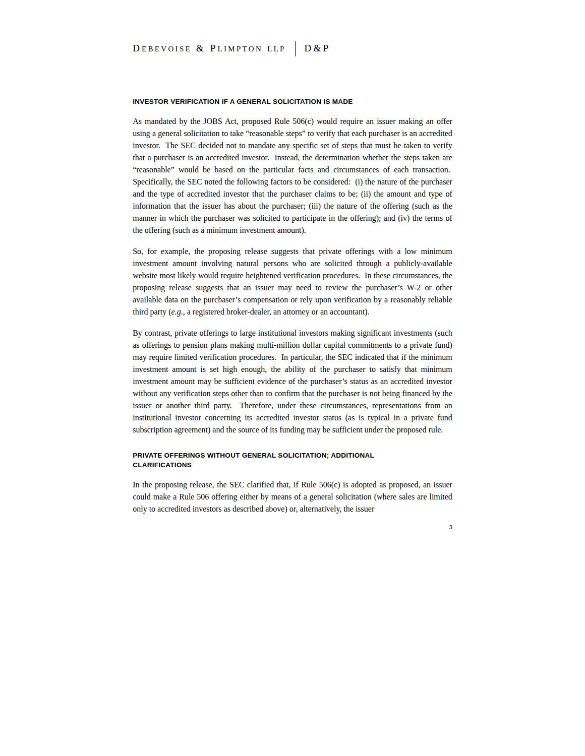DEBEVOISE & PLIMPTON LLP
D&P
INVESTOR VERIFICATION IF A GENERAL SOLICITATION IS MADE
As mandated by the JOBS Act, proposed Rule 506(c) would require an issuer making an offer using a general solicitation to take “reasonable steps” to verify that each purchaser is an accredited investor. The SEC decided not to mandate any specific set of steps that must be taken to verify that a purchaser is an accredited investor. Instead, the determination whether the steps taken are “reasonable” would be based on the particular facts and circumstances of each transaction. Specifically, the SEC noted the following factors to be considered: (i) the nature of the purchaser and the type of accredited investor that the purchaser claims to be; (ii) the amount and type of information that the issuer has about the purchaser; (iii) the nature of the offering (such as the manner in which the purchaser was solicited to participate in the offering); and (iv) the terms of the offering (such as a minimum investment amount).
So, for example, the proposing release suggests that private offerings with a low minimum investment amount involving natural persons who are solicited through a publicly-available website most likely would require heightened verification procedures. In these circumstances, the proposing release suggests that an issuer may need to review the purchaser’s W-2 or other available data on the purchaser’s compensation or rely upon verification by a reasonably reliable third party (e.g., a registered broker-dealer, an attorney or an accountant).
By contrast, private offerings to large institutional investors making significant investments (such as offerings to pension plans making multi-million dollar capital commitments to a private fund) may require limited verification procedures. In particular, the SEC indicated that if the minimum investment amount is set high enough, the ability of the purchaser to satisfy that minimum investment amount may be sufficient evidence of the purchaser’s status as an accredited investor without any verification steps other than to confirm that the purchaser is not being financed by the issuer or another third party. Therefore, under these circumstances, representations from an institutional investor concerning its accredited investor status (as is typical in a private fund subscription agreement) and the source of its funding may be sufficient under the proposed rule.
PRIVATE OFFERINGS WITHOUT GENERAL SOLICITATION; ADDITIONAL
CLARIFICATIONS
In the proposing release, the SEC clarified that, if Rule 506(c) is adopted as proposed, an issuer could make a Rule 506 offering either by means of a general solicitation (where sales are limited only to accredited investors as described above) or, alternatively, the issuer
3